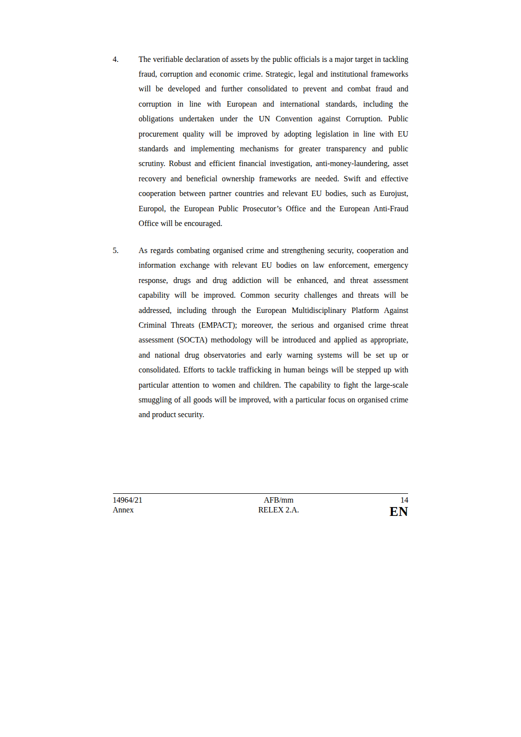The verifiable declaration of assets by the public officials is a major target in tackling fraud, corruption and economic crime. Strategic, legal and institutional frameworks will be developed and further consolidated to prevent and combat fraud and corruption in line with European and international standards, including the obligations undertaken under the UN Convention against Corruption. Public procurement quality will be improved by adopting legislation in line with EU standards and implementing mechanisms for greater transparency and public scrutiny. Robust and efficient financial investigation, anti-money-laundering, asset recovery and beneficial ownership frameworks are needed. Swift and effective cooperation between partner countries and relevant EU bodies, such as Eurojust, Europol, the European Public Prosecutor’s Office and the European Anti-Fraud Office will be encouraged.
As regards combating organised crime and strengthening security, cooperation and information exchange with relevant EU bodies on law enforcement, emergency response, drugs and drug addiction will be enhanced, and threat assessment capability will be improved. Common security challenges and threats will be addressed, including through the European Multidisciplinary Platform Against Criminal Threats (EMPACT); moreover, the serious and organised crime threat assessment (SOCTA) methodology will be introduced and applied as appropriate, and national drug observatories and early warning systems will be set up or consolidated. Efforts to tackle trafficking in human beings will be stepped up with particular attention to women and children. The capability to fight the large-scale smuggling of all goods will be improved, with a particular focus on organised crime and product security.
| 14964/21 | AFB/mm | 14 |
| Annex | RELEX 2.A. | EN |